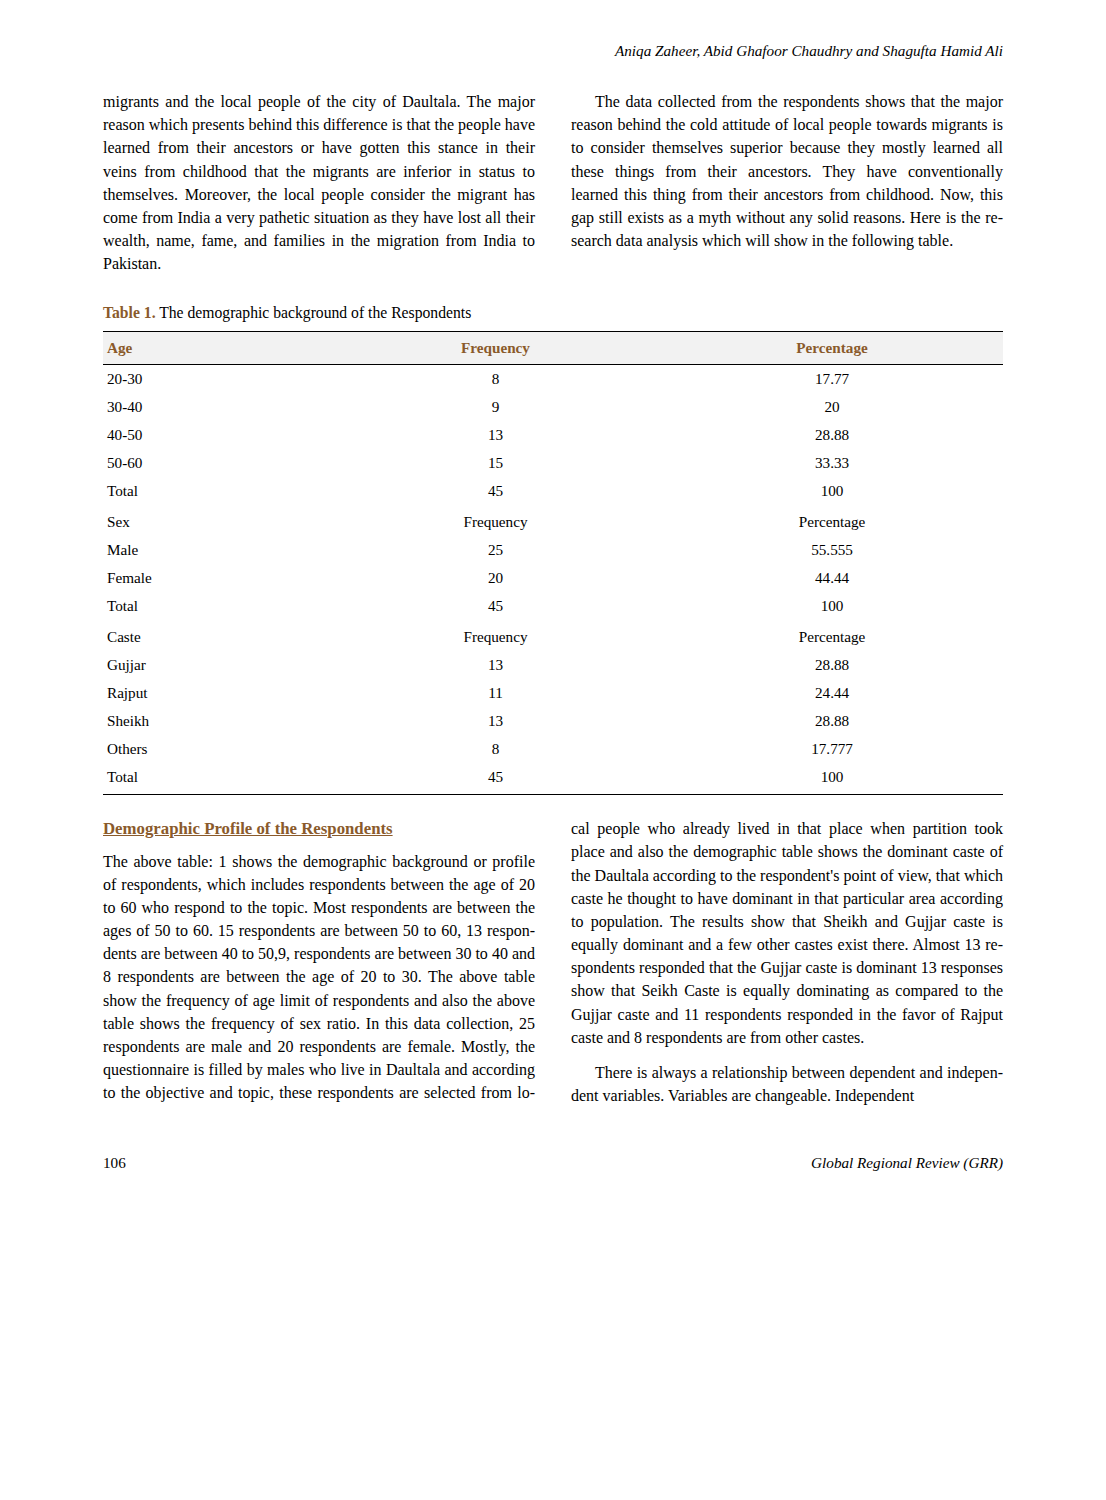Aniqa Zaheer, Abid Ghafoor Chaudhry and Shagufta Hamid Ali
migrants and the local people of the city of Daultala. The major reason which presents behind this difference is that the people have learned from their ancestors or have gotten this stance in their veins from childhood that the migrants are inferior in status to themselves. Moreover, the local people consider the migrant has come from India a very pathetic situation as they have lost all their wealth, name, fame, and families in the migration from India to Pakistan.
The data collected from the respondents shows that the major reason behind the cold attitude of local people towards migrants is to consider themselves superior because they mostly learned all these things from their ancestors. They have conventionally learned this thing from their ancestors from childhood. Now, this gap still exists as a myth without any solid reasons. Here is the research data analysis which will show in the following table.
Table 1. The demographic background of the Respondents
| Age | Frequency | Percentage |
| --- | --- | --- |
| 20-30 | 8 | 17.77 |
| 30-40 | 9 | 20 |
| 40-50 | 13 | 28.88 |
| 50-60 | 15 | 33.33 |
| Total | 45 | 100 |
| Sex | Frequency | Percentage |
| Male | 25 | 55.555 |
| Female | 20 | 44.44 |
| Total | 45 | 100 |
| Caste | Frequency | Percentage |
| Gujjar | 13 | 28.88 |
| Rajput | 11 | 24.44 |
| Sheikh | 13 | 28.88 |
| Others | 8 | 17.777 |
| Total | 45 | 100 |
Demographic Profile of the Respondents
The above table: 1 shows the demographic background or profile of respondents, which includes respondents between the age of 20 to 60 who respond to the topic. Most respondents are between the ages of 50 to 60. 15 respondents are between 50 to 60, 13 respondents are between 40 to 50,9, respondents are between 30 to 40 and 8 respondents are between the age of 20 to 30. The above table show the frequency of age limit of respondents and also the above table shows the frequency of sex ratio. In this data collection, 25 respondents are male and 20 respondents are female. Mostly, the questionnaire is filled by males who live in Daultala and according to the objective and topic, these respondents are selected from local people who already lived in that place when partition took place and also the demographic table shows the dominant caste of the Daultala according to the respondent's point of view, that which caste he thought to have dominant in that particular area according to population. The results show that Sheikh and Gujjar caste is equally dominant and a few other castes exist there. Almost 13 respondents responded that the Gujjar caste is dominant 13 responses show that Seikh Caste is equally dominating as compared to the Gujjar caste and 11 respondents responded in the favor of Rajput caste and 8 respondents are from other castes.
There is always a relationship between dependent and independent variables. Variables are changeable. Independent
106
Global Regional Review (GRR)